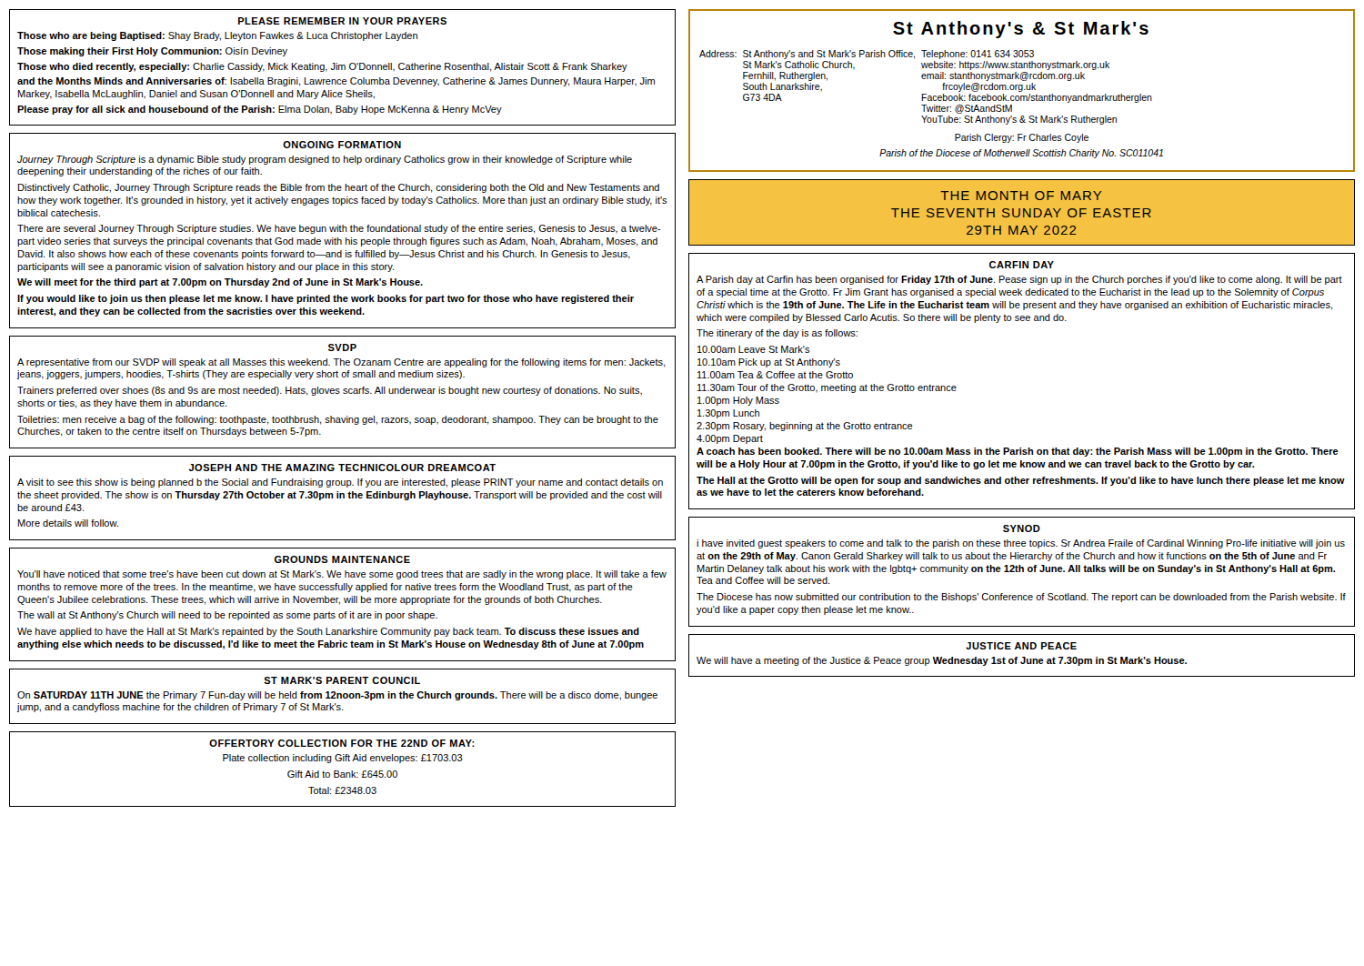Please remember in your prayers
Those who are being Baptised: Shay Brady, Lleyton Fawkes & Luca Christopher Layden
Those making their First Holy Communion: Oisín Deviney
Those who died recently, especially: Charlie Cassidy, Mick Keating, Jim O'Donnell, Catherine Rosenthal, Alistair Scott & Frank Sharkey
and the Months Minds and Anniversaries of: Isabella Bragini, Lawrence Columba Devenney, Catherine & James Dunnery, Maura Harper, Jim Markey, Isabella McLaughlin, Daniel and Susan O'Donnell and Mary Alice Sheils,
Please pray for all sick and housebound of the Parish: Elma Dolan, Baby Hope McKenna & Henry McVey
Ongoing Formation
Journey Through Scripture is a dynamic Bible study program designed to help ordinary Catholics grow in their knowledge of Scripture while deepening their understanding of the riches of our faith.
Distinctively Catholic, Journey Through Scripture reads the Bible from the heart of the Church, considering both the Old and New Testaments and how they work together. It's grounded in history, yet it actively engages topics faced by today's Catholics. More than just an ordinary Bible study, it's biblical catechesis.
There are several Journey Through Scripture studies. We have begun with the foundational study of the entire series, Genesis to Jesus, a twelve-part video series that surveys the principal covenants that God made with his people through figures such as Adam, Noah, Abraham, Moses, and David. It also shows how each of these covenants points forward to—and is fulfilled by—Jesus Christ and his Church. In Genesis to Jesus, participants will see a panoramic vision of salvation history and our place in this story.
We will meet for the third part at 7.00pm on Thursday 2nd of June in St Mark's House.
If you would like to join us then please let me know. I have printed the work books for part two for those who have registered their interest, and they can be collected from the sacristies over this weekend.
SVDP
A representative from our SVDP will speak at all Masses this weekend. The Ozanam Centre are appealing for the following items for men: Jackets, jeans, joggers, jumpers, hoodies, T-shirts (They are especially very short of small and medium sizes).
Trainers preferred over shoes (8s and 9s are most needed). Hats, gloves scarfs. All underwear is bought new courtesy of donations. No suits, shorts or ties, as they have them in abundance.
Toiletries: men receive a bag of the following: toothpaste, toothbrush, shaving gel, razors, soap, deodorant, shampoo. They can be brought to the Churches, or taken to the centre itself on Thursdays between 5-7pm.
Joseph and the Amazing Technicolour Dreamcoat
A visit to see this show is being planned b the Social and Fundraising group. If you are interested, please PRINT your name and contact details on the sheet provided. The show is on Thursday 27th October at 7.30pm in the Edinburgh Playhouse. Transport will be provided and the cost will be around £43.
More details will follow.
Grounds Maintenance
You'll have noticed that some tree's have been cut down at St Mark's. We have some good trees that are sadly in the wrong place. It will take a few months to remove more of the trees. In the meantime, we have successfully applied for native trees form the Woodland Trust, as part of the Queen's Jubilee celebrations. These trees, which will arrive in November, will be more appropriate for the grounds of both Churches.
The wall at St Anthony's Church will need to be repointed as some parts of it are in poor shape.
We have applied to have the Hall at St Mark's repainted by the South Lanarkshire Community pay back team. To discuss these issues and anything else which needs to be discussed, I'd like to meet the Fabric team in St Mark's House on Wednesday 8th of June at 7.00pm
St Mark's Parent Council
On SATURDAY 11TH JUNE the Primary 7 Fun-day will be held from 12noon-3pm in the Church grounds. There will be a disco dome, bungee jump, and a candyfloss machine for the children of Primary 7 of St Mark's.
Offertory collection for the 22nd of May:
Plate collection including Gift Aid envelopes: £1703.03
Gift Aid to Bank: £645.00
Total: £2348.03
St Anthony's & St Mark's
| Address: | St Anthony's and St Mark's Parish Office, St Mark's Catholic Church, Fernhill, Rutherglen, South Lanarkshire, G73 4DA | Telephone: 0141 634 3053 website: https://www.stanthonystmark.org.uk email: stanthonystmark@rcdom.org.uk frcoyle@rcdom.org.uk Facebook: facebook.com/stanthonyandmarkrutherglen Twitter: @StAandStM YouTube: St Anthony's & St Mark's Rutherglen |
Parish Clergy: Fr Charles Coyle
Parish of the Diocese of Motherwell Scottish Charity No. SC011041
THE MONTH OF MARY
THE SEVENTH SUNDAY OF EASTER
29TH MAY 2022
Carfin Day
A Parish day at Carfin has been organised for Friday 17th of June. Pease sign up in the Church porches if you'd like to come along. It will be part of a special time at the Grotto. Fr Jim Grant has organised a special week dedicated to the Eucharist in the lead up to the Solemnity of Corpus Christi which is the 19th of June. The Life in the Eucharist team will be present and they have organised an exhibition of Eucharistic miracles, which were compiled by Blessed Carlo Acutis. So there will be plenty to see and do.
The itinerary of the day is as follows:
10.00am Leave St Mark's
10.10am Pick up at St Anthony's
11.00am Tea & Coffee at the Grotto
11.30am Tour of the Grotto, meeting at the Grotto entrance
1.00pm Holy Mass
1.30pm Lunch
2.30pm Rosary, beginning at the Grotto entrance
4.00pm Depart
A coach has been booked. There will be no 10.00am Mass in the Parish on that day: the Parish Mass will be 1.00pm in the Grotto. There will be a Holy Hour at 7.00pm in the Grotto, if you'd like to go let me know and we can travel back to the Grotto by car.
The Hall at the Grotto will be open for soup and sandwiches and other refreshments. If you'd like to have lunch there please let me know as we have to let the caterers know beforehand.
Synod
i have invited guest speakers to come and talk to the parish on these three topics. Sr Andrea Fraile of Cardinal Winning Pro-life initiative will join us at on the 29th of May. Canon Gerald Sharkey will talk to us about the Hierarchy of the Church and how it functions on the 5th of June and Fr Martin Delaney talk about his work with the lgbtq+ community on the 12th of June. All talks will be on Sunday's in St Anthony's Hall at 6pm. Tea and Coffee will be served.
The Diocese has now submitted our contribution to the Bishops' Conference of Scotland. The report can be downloaded from the Parish website. If you'd like a paper copy then please let me know..
Justice and Peace
We will have a meeting of the Justice & Peace group Wednesday 1st of June at 7.30pm in St Mark's House.